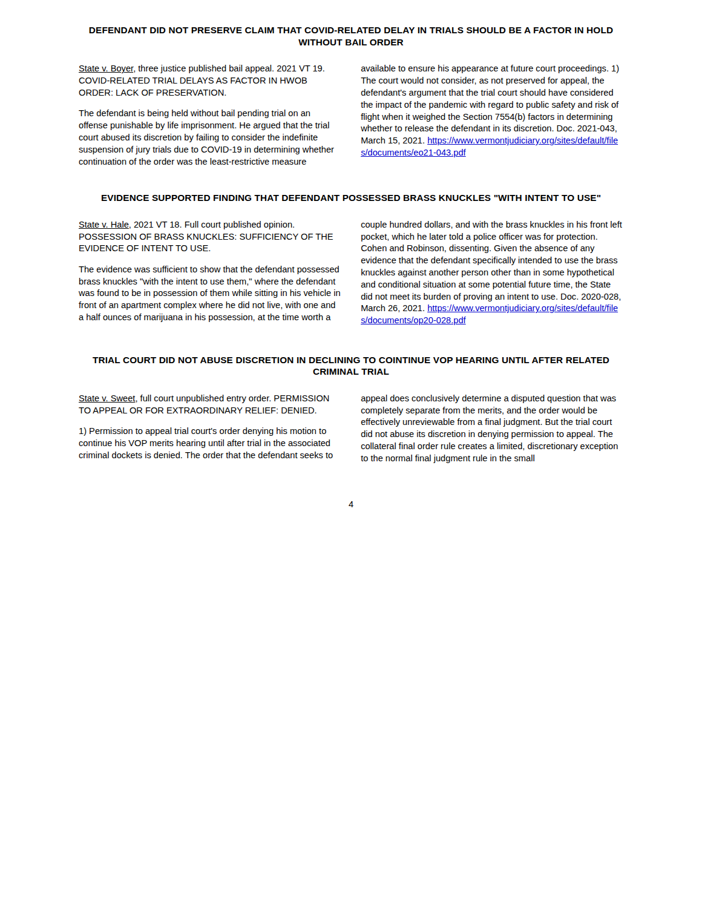Defendant Did Not Preserve Claim That COVID-Related Delay in Trials Should Be a Factor in Hold Without Bail Order
State v. Boyer, three justice published bail appeal. 2021 VT 19. COVID-RELATED TRIAL DELAYS AS FACTOR IN HWOB ORDER: LACK OF PRESERVATION.
The defendant is being held without bail pending trial on an offense punishable by life imprisonment. He argued that the trial court abused its discretion by failing to consider the indefinite suspension of jury trials due to COVID-19 in determining whether continuation of the order was the least-restrictive measure available to ensure his appearance at future court proceedings. 1) The court would not consider, as not preserved for appeal, the defendant's argument that the trial court should have considered the impact of the pandemic with regard to public safety and risk of flight when it weighed the Section 7554(b) factors in determining whether to release the defendant in its discretion. Doc. 2021-043, March 15, 2021. https://www.vermontjudiciary.org/sites/default/files/documents/eo21-043.pdf
Evidence Supported Finding That Defendant Possessed Brass Knuckles "With Intent to Use"
State v. Hale, 2021 VT 18. Full court published opinion. POSSESSION OF BRASS KNUCKLES: SUFFICIENCY OF THE EVIDENCE OF INTENT TO USE.
The evidence was sufficient to show that the defendant possessed brass knuckles "with the intent to use them," where the defendant was found to be in possession of them while sitting in his vehicle in front of an apartment complex where he did not live, with one and a half ounces of marijuana in his possession, at the time worth a couple hundred dollars, and with the brass knuckles in his front left pocket, which he later told a police officer was for protection. Cohen and Robinson, dissenting. Given the absence of any evidence that the defendant specifically intended to use the brass knuckles against another person other than in some hypothetical and conditional situation at some potential future time, the State did not meet its burden of proving an intent to use. Doc. 2020-028, March 26, 2021. https://www.vermontjudiciary.org/sites/default/files/documents/op20-028.pdf
Trial Court Did Not Abuse Discretion in Declining to Cointinue VOP Hearing Until After Related Criminal Trial
State v. Sweet, full court unpublished entry order. PERMISSION TO APPEAL OR FOR EXTRAORDINARY RELIEF: DENIED.
1) Permission to appeal trial court's order denying his motion to continue his VOP merits hearing until after trial in the associated criminal dockets is denied. The order that the defendant seeks to appeal does conclusively determine a disputed question that was completely separate from the merits, and the order would be effectively unreviewable from a final judgment. But the trial court did not abuse its discretion in denying permission to appeal. The collateral final order rule creates a limited, discretionary exception to the normal final judgment rule in the small
4